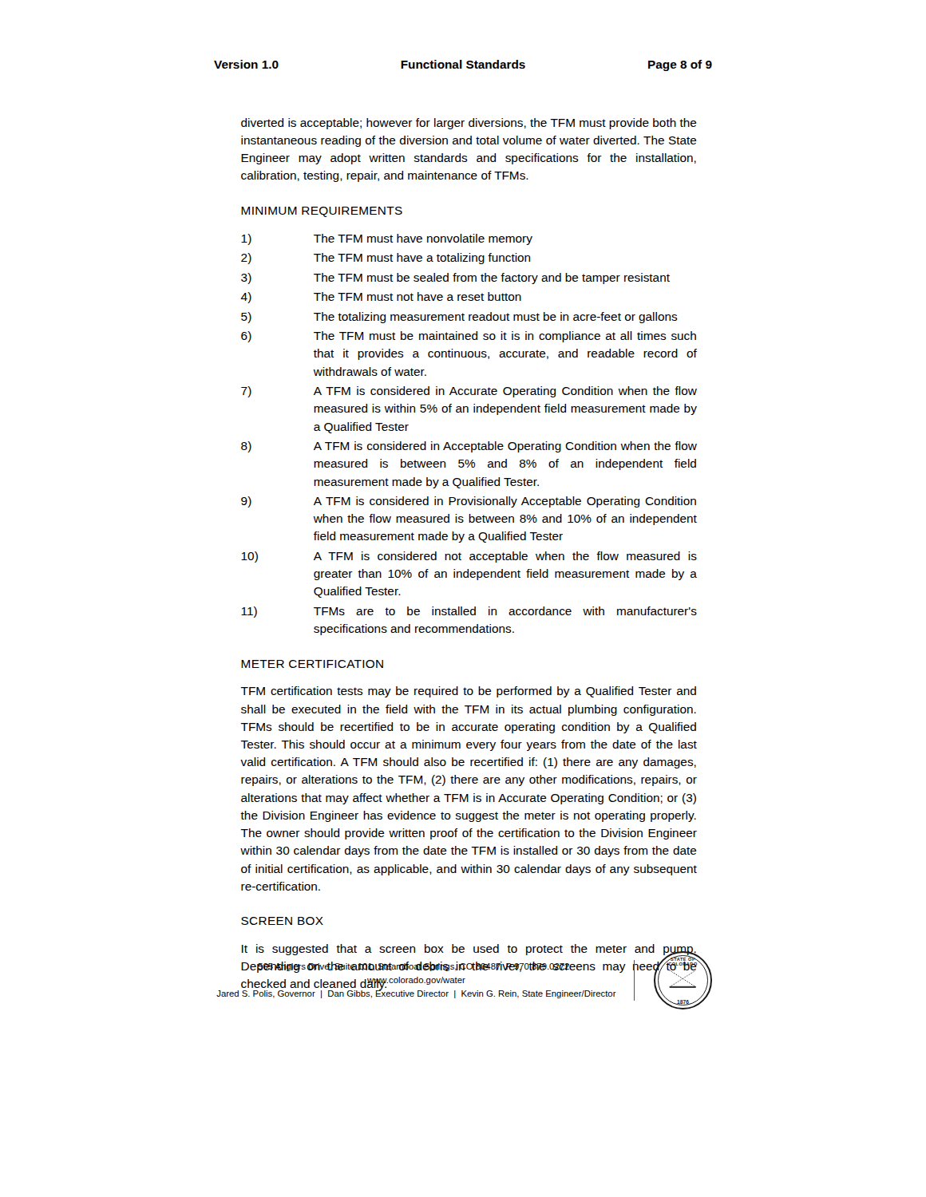Version 1.0 Functional Standards Page 8 of 9
diverted is acceptable; however for larger diversions, the TFM must provide both the instantaneous reading of the diversion and total volume of water diverted. The State Engineer may adopt written standards and specifications for the installation, calibration, testing, repair, and maintenance of TFMs.
MINIMUM REQUIREMENTS
The TFM must have nonvolatile memory
The TFM must have a totalizing function
The TFM must be sealed from the factory and be tamper resistant
The TFM must not have a reset button
The totalizing measurement readout must be in acre-feet or gallons
The TFM must be maintained so it is in compliance at all times such that it provides a continuous, accurate, and readable record of withdrawals of water.
A TFM is considered in Accurate Operating Condition when the flow measured is within 5% of an independent field measurement made by a Qualified Tester
A TFM is considered in Acceptable Operating Condition when the flow measured is between 5% and 8% of an independent field measurement made by a Qualified Tester.
A TFM is considered in Provisionally Acceptable Operating Condition when the flow measured is between 8% and 10% of an independent field measurement made by a Qualified Tester
A TFM is considered not acceptable when the flow measured is greater than 10% of an independent field measurement made by a Qualified Tester.
TFMs are to be installed in accordance with manufacturer's specifications and recommendations.
METER CERTIFICATION
TFM certification tests may be required to be performed by a Qualified Tester and shall be executed in the field with the TFM in its actual plumbing configuration. TFMs should be recertified to be in accurate operating condition by a Qualified Tester. This should occur at a minimum every four years from the date of the last valid certification. A TFM should also be recertified if: (1) there are any damages, repairs, or alterations to the TFM, (2) there are any other modifications, repairs, or alterations that may affect whether a TFM is in Accurate Operating Condition; or (3) the Division Engineer has evidence to suggest the meter is not operating properly. The owner should provide written proof of the certification to the Division Engineer within 30 calendar days from the date the TFM is installed or 30 days from the date of initial certification, as applicable, and within 30 calendar days of any subsequent re-certification.
SCREEN BOX
It is suggested that a screen box be used to protect the meter and pump. Depending on the amount of debris in the river, the screens may need to be checked and cleaned daily.
505 Anglers Drive, Suite 101, Steamboat Springs, CO 80487 P 970.879.0272 www.colorado.gov/water
Jared S. Polis, Governor | Dan Gibbs, Executive Director | Kevin G. Rein, State Engineer/Director
STATE OF COLORADO
1876